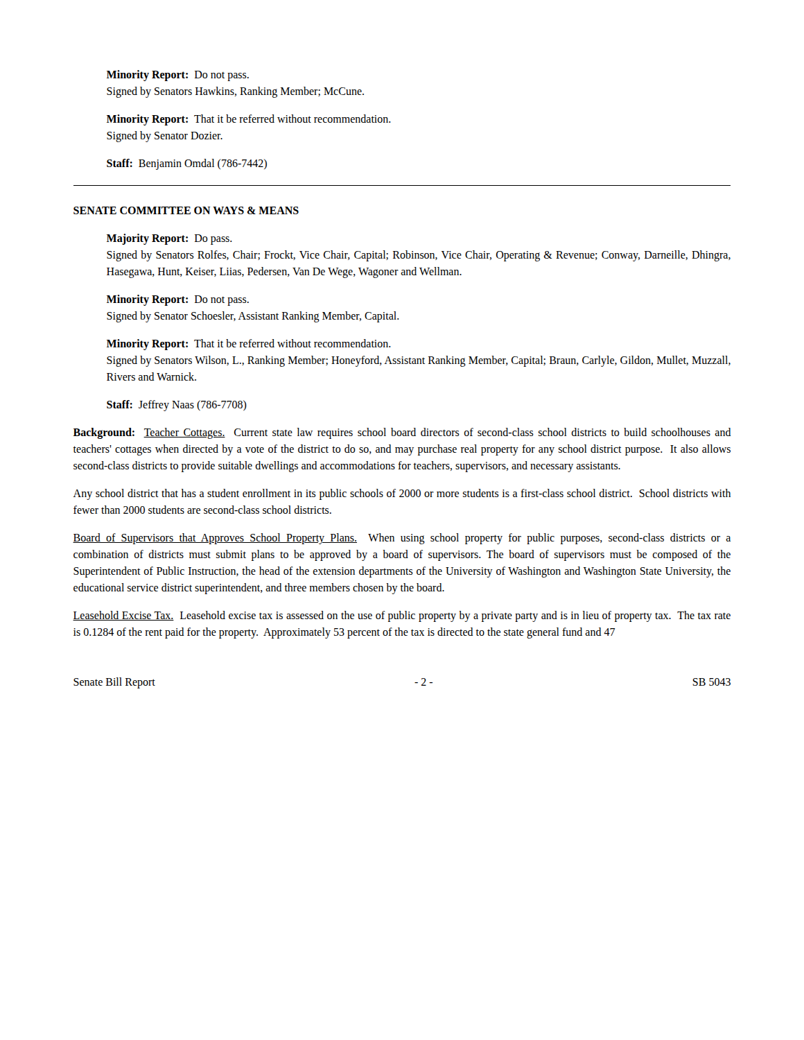Minority Report: Do not pass.
Signed by Senators Hawkins, Ranking Member; McCune.
Minority Report: That it be referred without recommendation.
Signed by Senator Dozier.
Staff: Benjamin Omdal (786-7442)
SENATE COMMITTEE ON WAYS & MEANS
Majority Report: Do pass.
Signed by Senators Rolfes, Chair; Frockt, Vice Chair, Capital; Robinson, Vice Chair, Operating & Revenue; Conway, Darneille, Dhingra, Hasegawa, Hunt, Keiser, Liias, Pedersen, Van De Wege, Wagoner and Wellman.
Minority Report: Do not pass.
Signed by Senator Schoesler, Assistant Ranking Member, Capital.
Minority Report: That it be referred without recommendation.
Signed by Senators Wilson, L., Ranking Member; Honeyford, Assistant Ranking Member, Capital; Braun, Carlyle, Gildon, Mullet, Muzzall, Rivers and Warnick.
Staff: Jeffrey Naas (786-7708)
Background: Teacher Cottages. Current state law requires school board directors of second-class school districts to build schoolhouses and teachers' cottages when directed by a vote of the district to do so, and may purchase real property for any school district purpose. It also allows second-class districts to provide suitable dwellings and accommodations for teachers, supervisors, and necessary assistants.
Any school district that has a student enrollment in its public schools of 2000 or more students is a first-class school district. School districts with fewer than 2000 students are second-class school districts.
Board of Supervisors that Approves School Property Plans. When using school property for public purposes, second-class districts or a combination of districts must submit plans to be approved by a board of supervisors. The board of supervisors must be composed of the Superintendent of Public Instruction, the head of the extension departments of the University of Washington and Washington State University, the educational service district superintendent, and three members chosen by the board.
Leasehold Excise Tax. Leasehold excise tax is assessed on the use of public property by a private party and is in lieu of property tax. The tax rate is 0.1284 of the rent paid for the property. Approximately 53 percent of the tax is directed to the state general fund and 47
Senate Bill Report - 2 - SB 5043